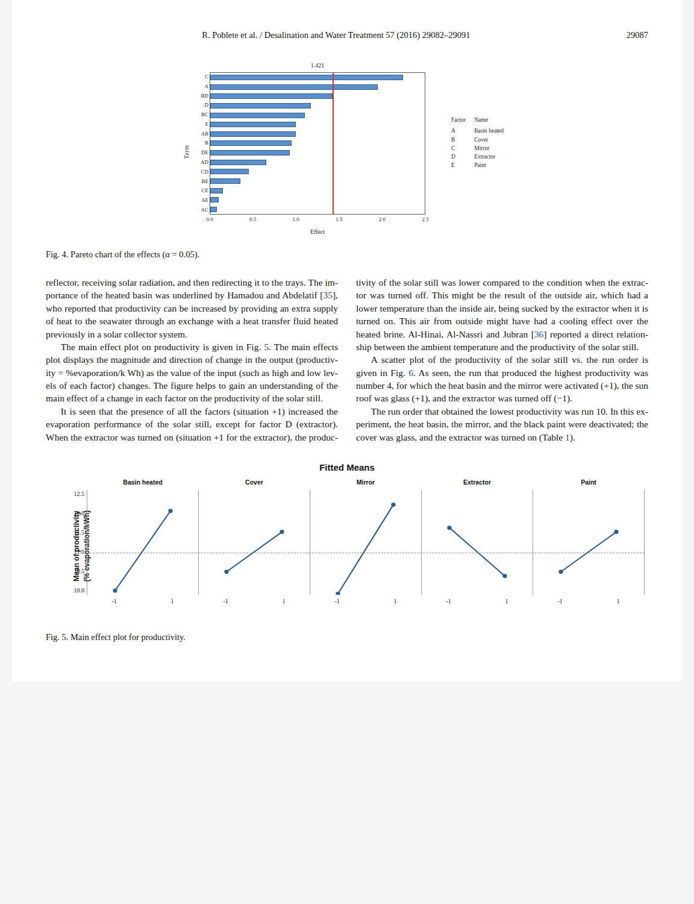R. Poblete et al. / Desalination and Water Treatment 57 (2016) 29082–29091
29087
1.421
Term
CABD DBC EAB BDE AD CD BE CE AE AC
0.0 0.5 1.0 1.5 2.0 2.5
Effect
| Factor | Name |
| --- | --- |
| A | Basin heated |
| B | Cover |
| C | Mirror |
| D | Extractor |
| E | Paint |
Fig. 4. Pareto chart of the effects (α = 0.05).
reflector, receiving solar radiation, and then redirecting it to the trays. The importance of the heated basin was underlined by Hamadou and Abdelatif [35], who reported that productivity can be increased by providing an extra supply of heat to the seawater through an exchange with a heat transfer fluid heated previously in a solar collector system.
The main effect plot on productivity is given in Fig. 5. The main effects plot displays the magnitude and direction of change in the output (productivity = %evaporation/k Wh) as the value of the input (such as high and low levels of each factor) changes. The figure helps to gain an understanding of the main effect of a change in each factor on the productivity of the solar still.
It is seen that the presence of all the factors (situation +1) increased the evaporation performance of the solar still, except for factor D (extractor). When the extractor was turned on (situation +1 for the extractor), the productivity of the solar still was lower compared to the condition when the extractor was turned off. This might be the result of the outside air, which had a lower temperature than the inside air, being sucked by the extractor when it is turned on. This air from outside might have had a cooling effect over the heated brine. Al-Hinai, Al-Nassri and Jubran [36] reported a direct relationship between the ambient temperature and the productivity of the solar still.
A scatter plot of the productivity of the solar still vs. the run order is given in Fig. 6. As seen, the run that produced the highest productivity was number 4, for which the heat basin and the mirror were activated (+1), the sun roof was glass (+1), and the extractor was turned off (−1).
The run order that obtained the lowest productivity was run 10. In this experiment, the heat basin, the mirror, and the black paint were deactivated; the cover was glass, and the extractor was turned on (Table 1).
Fitted Means
Mean of productivity
(% evaporation/kWh)
12.512.011.511.010.510.0
Basin heated
-11
Cover
-11
Mirror
-11
Extractor
-11
Paint
-11
Fig. 5. Main effect plot for productivity.